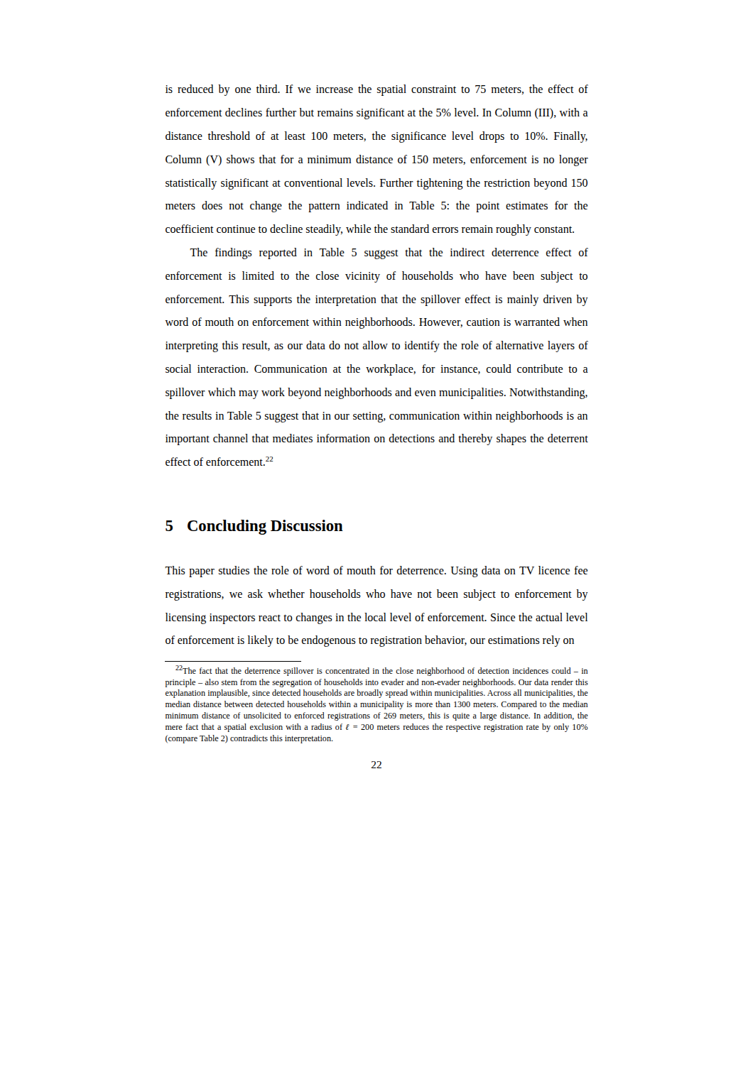is reduced by one third. If we increase the spatial constraint to 75 meters, the effect of enforcement declines further but remains significant at the 5% level. In Column (III), with a distance threshold of at least 100 meters, the significance level drops to 10%. Finally, Column (V) shows that for a minimum distance of 150 meters, enforcement is no longer statistically significant at conventional levels. Further tightening the restriction beyond 150 meters does not change the pattern indicated in Table 5: the point estimates for the coefficient continue to decline steadily, while the standard errors remain roughly constant.
The findings reported in Table 5 suggest that the indirect deterrence effect of enforcement is limited to the close vicinity of households who have been subject to enforcement. This supports the interpretation that the spillover effect is mainly driven by word of mouth on enforcement within neighborhoods. However, caution is warranted when interpreting this result, as our data do not allow to identify the role of alternative layers of social interaction. Communication at the workplace, for instance, could contribute to a spillover which may work beyond neighborhoods and even municipalities. Notwithstanding, the results in Table 5 suggest that in our setting, communication within neighborhoods is an important channel that mediates information on detections and thereby shapes the deterrent effect of enforcement.22
5 Concluding Discussion
This paper studies the role of word of mouth for deterrence. Using data on TV licence fee registrations, we ask whether households who have not been subject to enforcement by licensing inspectors react to changes in the local level of enforcement. Since the actual level of enforcement is likely to be endogenous to registration behavior, our estimations rely on
22The fact that the deterrence spillover is concentrated in the close neighborhood of detection incidences could – in principle – also stem from the segregation of households into evader and non-evader neighborhoods. Our data render this explanation implausible, since detected households are broadly spread within municipalities. Across all municipalities, the median distance between detected households within a municipality is more than 1300 meters. Compared to the median minimum distance of unsolicited to enforced registrations of 269 meters, this is quite a large distance. In addition, the mere fact that a spatial exclusion with a radius of ℓ = 200 meters reduces the respective registration rate by only 10% (compare Table 2) contradicts this interpretation.
22